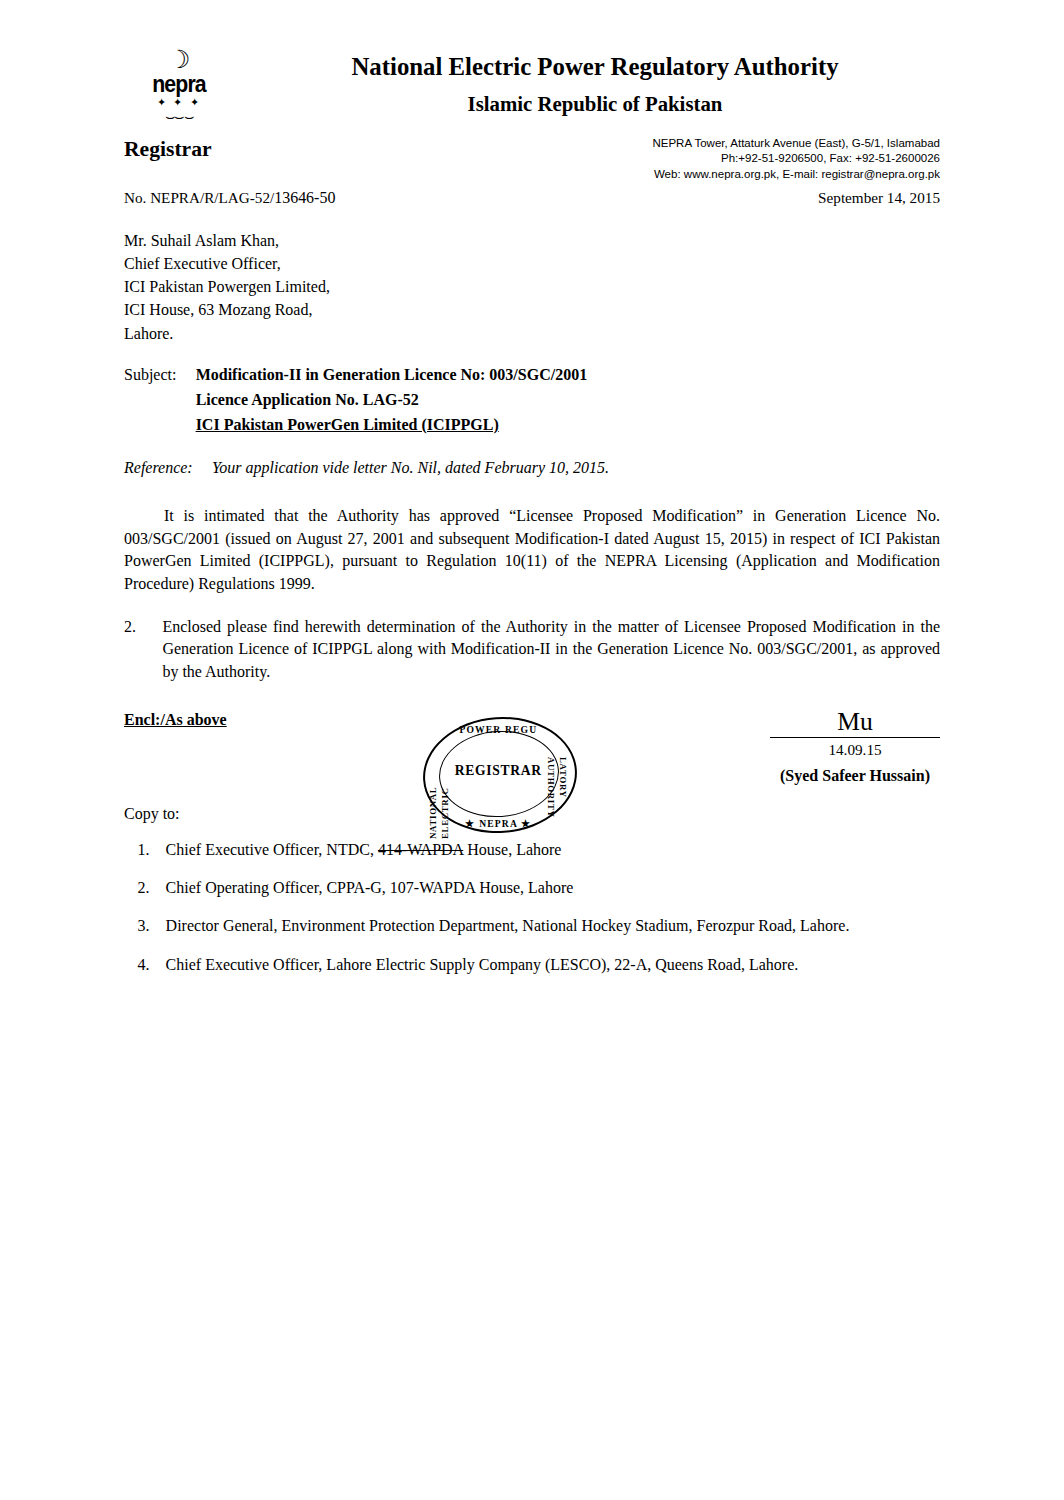☽
nepra
✦ ✦ ✦
⌣⌣⌣
National Electric Power Regulatory Authority
Islamic Republic of Pakistan
Registrar
NEPRA Tower, Attaturk Avenue (East), G-5/1, Islamabad
Ph:+92-51-9206500, Fax: +92-51-2600026
Web: www.nepra.org.pk, E-mail: registrar@nepra.org.pk
No. NEPRA/R/LAG-52/13646-50
September 14, 2015
Mr. Suhail Aslam Khan,
Chief Executive Officer,
ICI Pakistan Powergen Limited,
ICI House, 63 Mozang Road,
Lahore.
Subject:
Modification-II in Generation Licence No: 003/SGC/2001
Licence Application No. LAG-52
ICI Pakistan PowerGen Limited (ICIPPGL)
Reference:
Your application vide letter No. Nil, dated February 10, 2015.
It is intimated that the Authority has approved “Licensee Proposed Modification” in Generation Licence No. 003/SGC/2001 (issued on August 27, 2001 and subsequent Modification-I dated August 15, 2015) in respect of ICI Pakistan PowerGen Limited (ICIPPGL), pursuant to Regulation 10(11) of the NEPRA Licensing (Application and Modification Procedure) Regulations 1999.
2.
Enclosed please find herewith determination of the Authority in the matter of Licensee Proposed Modification in the Generation Licence of ICIPPGL along with Modification-II in the Generation Licence No. 003/SGC/2001, as approved by the Authority.
Encl:/As above
POWER REGU
NATIONAL ELECTRIC
LATORY AUTHORITY
REGISTRAR
★ NEPRA ★
Mu
14.09.15
(Syed Safeer Hussain)
Copy to:
Chief Executive Officer, NTDC, 414-WAPDA House, Lahore
Chief Operating Officer, CPPA-G, 107-WAPDA House, Lahore
Director General, Environment Protection Department, National Hockey Stadium, Ferozpur Road, Lahore.
Chief Executive Officer, Lahore Electric Supply Company (LESCO), 22-A, Queens Road, Lahore.